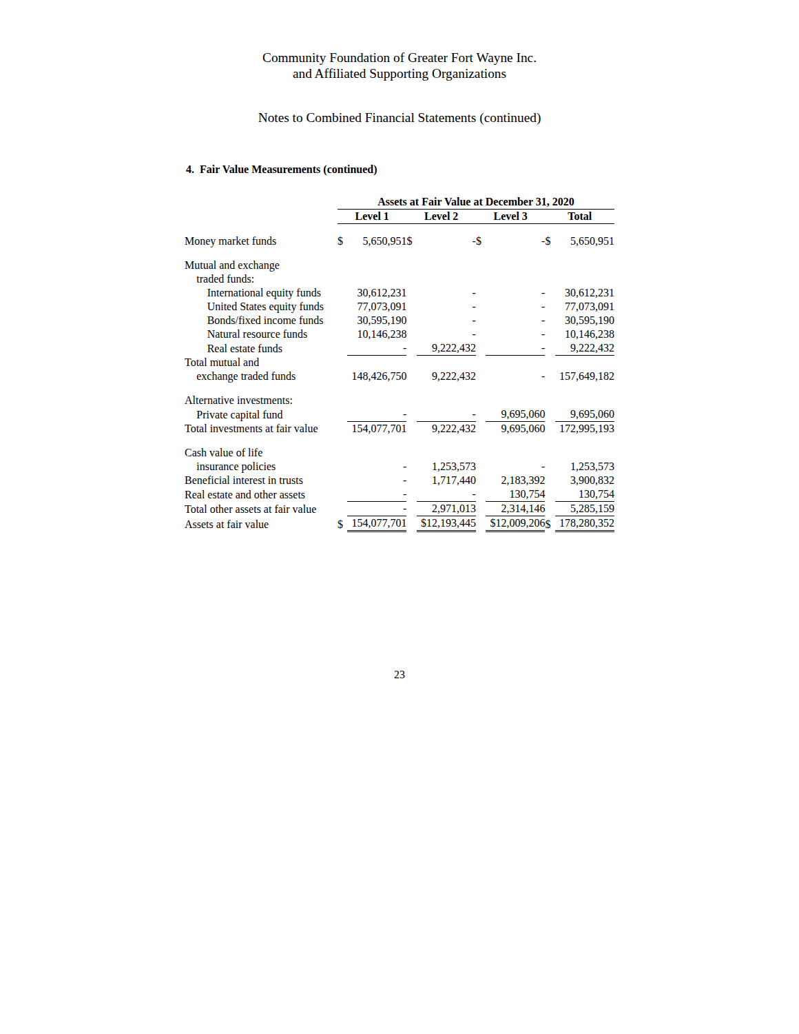Community Foundation of Greater Fort Wayne Inc.
and Affiliated Supporting Organizations
Notes to Combined Financial Statements (continued)
4. Fair Value Measurements (continued)
| | Assets at Fair Value at December 31, 2020 |
| --- | --- |
| | Level 1 | Level 2 | Level 3 | Total |
| Money market funds | $ | 5,650,951 | $ | - | $ | - | $ | 5,650,951 |
| Mutual and exchange | | | | | | | | |
| traded funds: | | | | | | | | |
| International equity funds | | 30,612,231 | | - | | - | | 30,612,231 |
| United States equity funds | | 77,073,091 | | - | | - | | 77,073,091 |
| Bonds/fixed income funds | | 30,595,190 | | - | | - | | 30,595,190 |
| Natural resource funds | | 10,146,238 | | - | | - | | 10,146,238 |
| Real estate funds | | - | | 9,222,432 | | - | | 9,222,432 |
| Total mutual and | | | | | | | | |
| exchange traded funds | | 148,426,750 | | 9,222,432 | | - | | 157,649,182 |
| Alternative investments: | | | | | | | | |
| Private capital fund | | - | | - | | 9,695,060 | | 9,695,060 |
| Total investments at fair value | | 154,077,701 | | 9,222,432 | | 9,695,060 | | 172,995,193 |
| Cash value of life | | | | | | | | |
| insurance policies | | - | | 1,253,573 | | - | | 1,253,573 |
| Beneficial interest in trusts | | - | | 1,717,440 | | 2,183,392 | | 3,900,832 |
| Real estate and other assets | | - | | - | | 130,754 | | 130,754 |
| Total other assets at fair value | | - | | 2,971,013 | | 2,314,146 | | 5,285,159 |
| Assets at fair value | $ | 154,077,701 | | $12,193,445 | | $12,009,206 | $ | 178,280,352 |
23